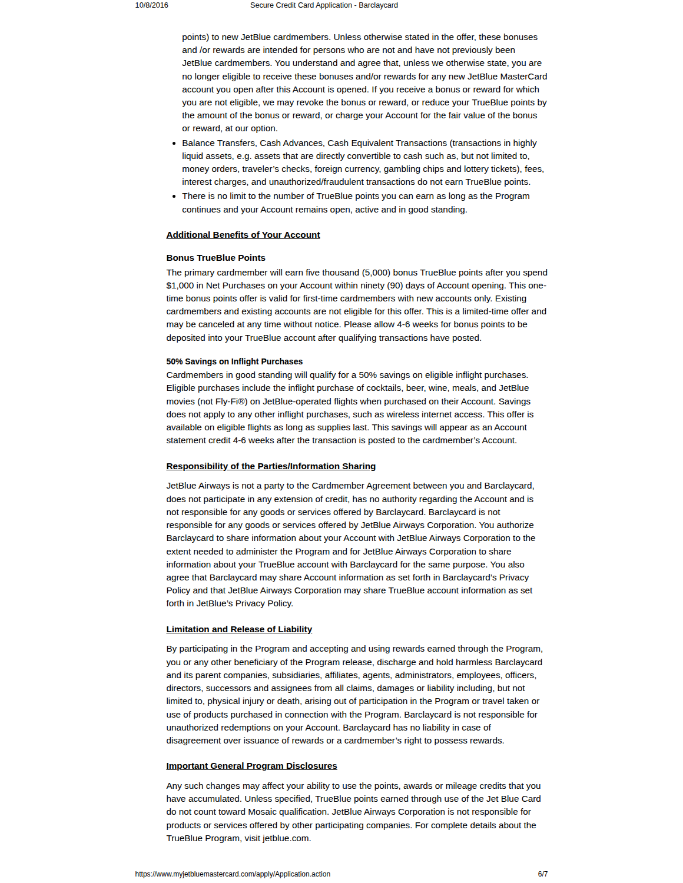10/8/2016
Secure Credit Card Application - Barclaycard
points) to new JetBlue cardmembers. Unless otherwise stated in the offer, these bonuses and /or rewards are intended for persons who are not and have not previously been JetBlue cardmembers. You understand and agree that, unless we otherwise state, you are no longer eligible to receive these bonuses and/or rewards for any new JetBlue MasterCard account you open after this Account is opened. If you receive a bonus or reward for which you are not eligible, we may revoke the bonus or reward, or reduce your TrueBlue points by the amount of the bonus or reward, or charge your Account for the fair value of the bonus or reward, at our option.
Balance Transfers, Cash Advances, Cash Equivalent Transactions (transactions in highly liquid assets, e.g. assets that are directly convertible to cash such as, but not limited to, money orders, traveler’s checks, foreign currency, gambling chips and lottery tickets), fees, interest charges, and unauthorized/fraudulent transactions do not earn TrueBlue points.
There is no limit to the number of TrueBlue points you can earn as long as the Program continues and your Account remains open, active and in good standing.
Additional Benefits of Your Account
Bonus TrueBlue Points
The primary cardmember will earn five thousand (5,000) bonus TrueBlue points after you spend $1,000 in Net Purchases on your Account within ninety (90) days of Account opening. This one-time bonus points offer is valid for first-time cardmembers with new accounts only. Existing cardmembers and existing accounts are not eligible for this offer. This is a limited-time offer and may be canceled at any time without notice. Please allow 4-6 weeks for bonus points to be deposited into your TrueBlue account after qualifying transactions have posted.
50% Savings on Inflight Purchases
Cardmembers in good standing will qualify for a 50% savings on eligible inflight purchases. Eligible purchases include the inflight purchase of cocktails, beer, wine, meals, and JetBlue movies (not Fly-Fi®) on JetBlue-operated flights when purchased on their Account. Savings does not apply to any other inflight purchases, such as wireless internet access. This offer is available on eligible flights as long as supplies last. This savings will appear as an Account statement credit 4-6 weeks after the transaction is posted to the cardmember’s Account.
Responsibility of the Parties/Information Sharing
JetBlue Airways is not a party to the Cardmember Agreement between you and Barclaycard, does not participate in any extension of credit, has no authority regarding the Account and is not responsible for any goods or services offered by Barclaycard. Barclaycard is not responsible for any goods or services offered by JetBlue Airways Corporation. You authorize Barclaycard to share information about your Account with JetBlue Airways Corporation to the extent needed to administer the Program and for JetBlue Airways Corporation to share information about your TrueBlue account with Barclaycard for the same purpose. You also agree that Barclaycard may share Account information as set forth in Barclaycard’s Privacy Policy and that JetBlue Airways Corporation may share TrueBlue account information as set forth in JetBlue’s Privacy Policy.
Limitation and Release of Liability
By participating in the Program and accepting and using rewards earned through the Program, you or any other beneficiary of the Program release, discharge and hold harmless Barclaycard and its parent companies, subsidiaries, affiliates, agents, administrators, employees, officers, directors, successors and assignees from all claims, damages or liability including, but not limited to, physical injury or death, arising out of participation in the Program or travel taken or use of products purchased in connection with the Program. Barclaycard is not responsible for unauthorized redemptions on your Account. Barclaycard has no liability in case of disagreement over issuance of rewards or a cardmember’s right to possess rewards.
Important General Program Disclosures
Any such changes may affect your ability to use the points, awards or mileage credits that you have accumulated. Unless specified, TrueBlue points earned through use of the Jet Blue Card do not count toward Mosaic qualification. JetBlue Airways Corporation is not responsible for products or services offered by other participating companies. For complete details about the TrueBlue Program, visit jetblue.com.
https://www.myjetbluemastercard.com/apply/Application.action
6/7